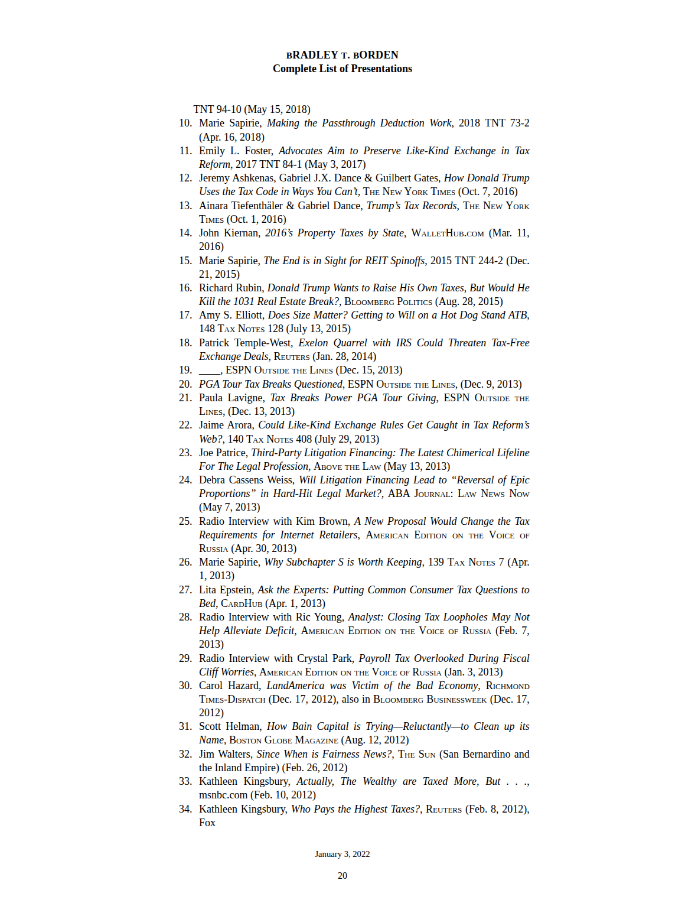BRADLEY T. BORDEN
Complete List of Presentations
TNT 94-10 (May 15, 2018)
10. Marie Sapirie, Making the Passthrough Deduction Work, 2018 TNT 73-2 (Apr. 16, 2018)
11. Emily L. Foster, Advocates Aim to Preserve Like-Kind Exchange in Tax Reform, 2017 TNT 84-1 (May 3, 2017)
12. Jeremy Ashkenas, Gabriel J.X. Dance & Guilbert Gates, How Donald Trump Uses the Tax Code in Ways You Can’t, The New York Times (Oct. 7, 2016)
13. Ainara Tiefenthäler & Gabriel Dance, Trump’s Tax Records, The New York Times (Oct. 1, 2016)
14. John Kiernan, 2016’s Property Taxes by State, WalletHub.com (Mar. 11, 2016)
15. Marie Sapirie, The End is in Sight for REIT Spinoffs, 2015 TNT 244-2 (Dec. 21, 2015)
16. Richard Rubin, Donald Trump Wants to Raise His Own Taxes, But Would He Kill the 1031 Real Estate Break?, Bloomberg Politics (Aug. 28, 2015)
17. Amy S. Elliott, Does Size Matter? Getting to Will on a Hot Dog Stand ATB, 148 Tax Notes 128 (July 13, 2015)
18. Patrick Temple-West, Exelon Quarrel with IRS Could Threaten Tax-Free Exchange Deals, Reuters (Jan. 28, 2014)
19.____, ESPN Outside the Lines (Dec. 15, 2013)
20. PGA Tour Tax Breaks Questioned, ESPN Outside the Lines, (Dec. 9, 2013)
21. Paula Lavigne, Tax Breaks Power PGA Tour Giving, ESPN Outside the Lines, (Dec. 13, 2013)
22. Jaime Arora, Could Like-Kind Exchange Rules Get Caught in Tax Reform’s Web?, 140 Tax Notes 408 (July 29, 2013)
23. Joe Patrice, Third-Party Litigation Financing: The Latest Chimerical Lifeline For The Legal Profession, Above the Law (May 13, 2013)
24. Debra Cassens Weiss, Will Litigation Financing Lead to “Reversal of Epic Proportions” in Hard-Hit Legal Market?, ABA Journal: Law News Now (May 7, 2013)
25. Radio Interview with Kim Brown, A New Proposal Would Change the Tax Requirements for Internet Retailers, American Edition on the Voice of Russia (Apr. 30, 2013)
26. Marie Sapirie, Why Subchapter S is Worth Keeping, 139 Tax Notes 7 (Apr. 1, 2013)
27. Lita Epstein, Ask the Experts: Putting Common Consumer Tax Questions to Bed, CardHub (Apr. 1, 2013)
28. Radio Interview with Ric Young, Analyst: Closing Tax Loopholes May Not Help Alleviate Deficit, American Edition on the Voice of Russia (Feb. 7, 2013)
29. Radio Interview with Crystal Park, Payroll Tax Overlooked During Fiscal Cliff Worries, American Edition on the Voice of Russia (Jan. 3, 2013)
30. Carol Hazard, LandAmerica was Victim of the Bad Economy, Richmond Times-Dispatch (Dec. 17, 2012), also in Bloomberg Businessweek (Dec. 17, 2012)
31. Scott Helman, How Bain Capital is Trying—Reluctantly—to Clean up its Name, Boston Globe Magazine (Aug. 12, 2012)
32. Jim Walters, Since When is Fairness News?, The Sun (San Bernardino and the Inland Empire) (Feb. 26, 2012)
33. Kathleen Kingsbury, Actually, The Wealthy are Taxed More, But . . ., msnbc.com (Feb. 10, 2012)
34. Kathleen Kingsbury, Who Pays the Highest Taxes?, Reuters (Feb. 8, 2012), Fox
January 3, 2022
20